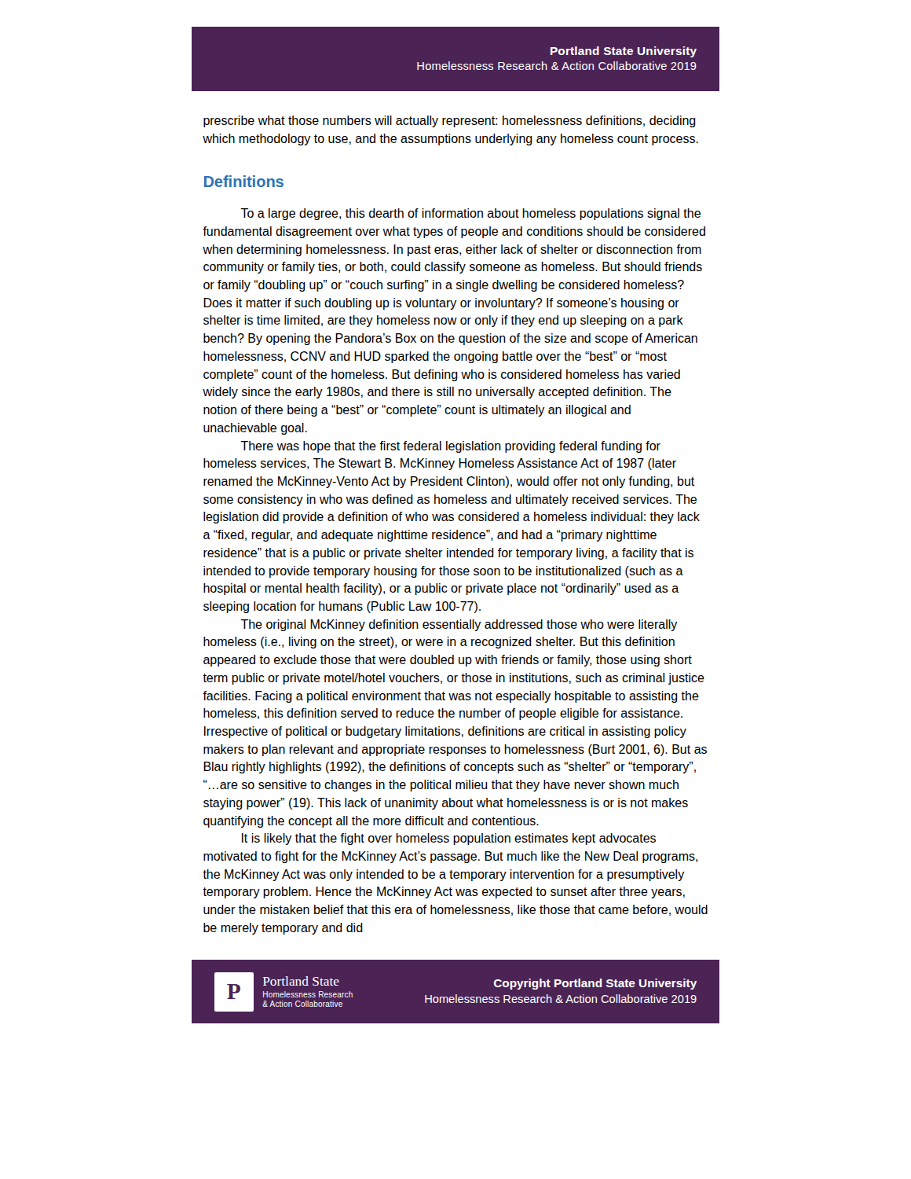Portland State University
Homelessness Research & Action Collaborative 2019
prescribe what those numbers will actually represent: homelessness definitions, deciding which methodology to use, and the assumptions underlying any homeless count process.
Definitions
To a large degree, this dearth of information about homeless populations signal the fundamental disagreement over what types of people and conditions should be considered when determining homelessness. In past eras, either lack of shelter or disconnection from community or family ties, or both, could classify someone as homeless. But should friends or family “doubling up” or “couch surfing” in a single dwelling be considered homeless? Does it matter if such doubling up is voluntary or involuntary? If someone’s housing or shelter is time limited, are they homeless now or only if they end up sleeping on a park bench? By opening the Pandora’s Box on the question of the size and scope of American homelessness, CCNV and HUD sparked the ongoing battle over the “best” or “most complete” count of the homeless. But defining who is considered homeless has varied widely since the early 1980s, and there is still no universally accepted definition. The notion of there being a “best” or “complete” count is ultimately an illogical and unachievable goal.
There was hope that the first federal legislation providing federal funding for homeless services, The Stewart B. McKinney Homeless Assistance Act of 1987 (later renamed the McKinney-Vento Act by President Clinton), would offer not only funding, but some consistency in who was defined as homeless and ultimately received services. The legislation did provide a definition of who was considered a homeless individual: they lack a “fixed, regular, and adequate nighttime residence”, and had a “primary nighttime residence” that is a public or private shelter intended for temporary living, a facility that is intended to provide temporary housing for those soon to be institutionalized (such as a hospital or mental health facility), or a public or private place not “ordinarily” used as a sleeping location for humans (Public Law 100-77).
The original McKinney definition essentially addressed those who were literally homeless (i.e., living on the street), or were in a recognized shelter. But this definition appeared to exclude those that were doubled up with friends or family, those using short term public or private motel/hotel vouchers, or those in institutions, such as criminal justice facilities. Facing a political environment that was not especially hospitable to assisting the homeless, this definition served to reduce the number of people eligible for assistance. Irrespective of political or budgetary limitations, definitions are critical in assisting policy makers to plan relevant and appropriate responses to homelessness (Burt 2001, 6). But as Blau rightly highlights (1992), the definitions of concepts such as “shelter” or “temporary”, “…are so sensitive to changes in the political milieu that they have never shown much staying power” (19). This lack of unanimity about what homelessness is or is not makes quantifying the concept all the more difficult and contentious.
It is likely that the fight over homeless population estimates kept advocates motivated to fight for the McKinney Act’s passage. But much like the New Deal programs, the McKinney Act was only intended to be a temporary intervention for a presumptively temporary problem. Hence the McKinney Act was expected to sunset after three years, under the mistaken belief that this era of homelessness, like those that came before, would be merely temporary and did
P
Portland State Homelessness Research & Action Collaborative
Copyright Portland State University
Homelessness Research & Action Collaborative 2019